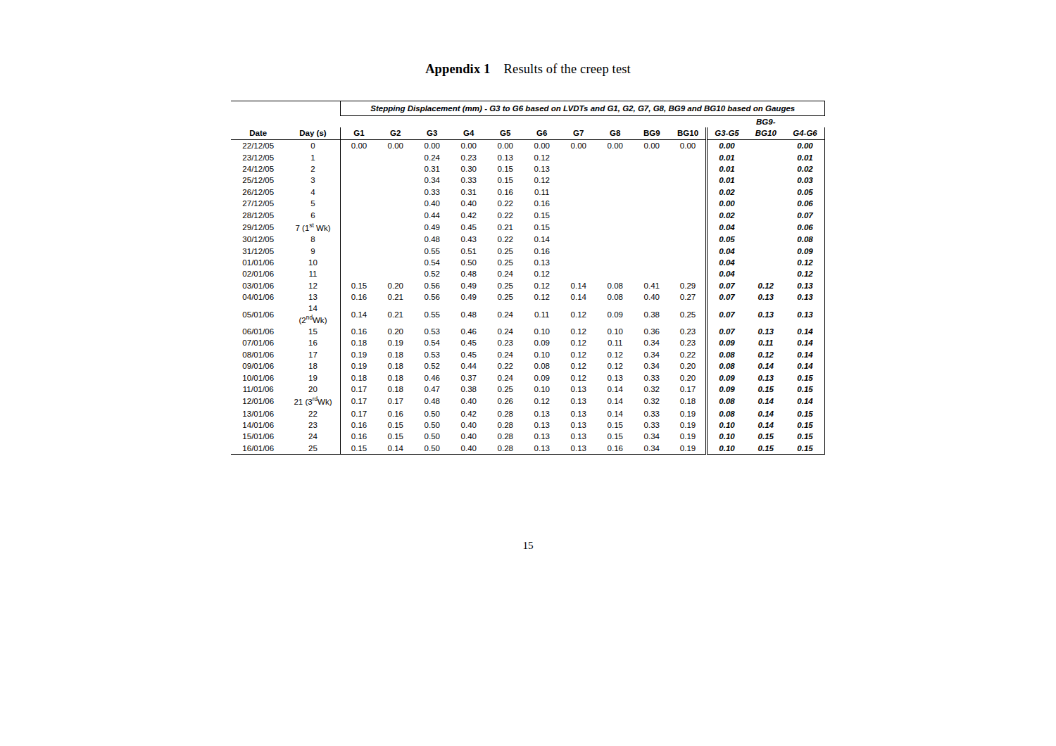Appendix 1 Results of the creep test
| | Stepping Displacement (mm) - G3 to G6 based on LVDTs and G1, G2, G7, G8, BG9 and BG10 based on Gauges |
| | | | | | | | | | | | | | BG9- | |
| Date | Day (s) | G1 | G2 | G3 | G4 | G5 | G6 | G7 | G8 | BG9 | BG10 | G3-G5 | BG10 | G4-G6 |
| 22/12/05 | 0 | 0.00 | 0.00 | 0.00 | 0.00 | 0.00 | 0.00 | 0.00 | 0.00 | 0.00 | 0.00 | 0.00 | | 0.00 |
| 23/12/05 | 1 | | | 0.24 | 0.23 | 0.13 | 0.12 | | | | | 0.01 | | 0.01 |
| 24/12/05 | 2 | | | 0.31 | 0.30 | 0.15 | 0.13 | | | | | 0.01 | | 0.02 |
| 25/12/05 | 3 | | | 0.34 | 0.33 | 0.15 | 0.12 | | | | | 0.01 | | 0.03 |
| 26/12/05 | 4 | | | 0.33 | 0.31 | 0.16 | 0.11 | | | | | 0.02 | | 0.05 |
| 27/12/05 | 5 | | | 0.40 | 0.40 | 0.22 | 0.16 | | | | | 0.00 | | 0.06 |
| 28/12/05 | 6 | | | 0.44 | 0.42 | 0.22 | 0.15 | | | | | 0.02 | | 0.07 |
| 29/12/05 | 7 (1 st Wk) | | | 0.49 | 0.45 | 0.21 | 0.15 | | | | | 0.04 | | 0.06 |
| 30/12/05 | 8 | | | 0.48 | 0.43 | 0.22 | 0.14 | | | | | 0.05 | | 0.08 |
| 31/12/05 | 9 | | | 0.55 | 0.51 | 0.25 | 0.16 | | | | | 0.04 | | 0.09 |
| 01/01/06 | 10 | | | 0.54 | 0.50 | 0.25 | 0.13 | | | | | 0.04 | | 0.12 |
| 02/01/06 | 11 | | | 0.52 | 0.48 | 0.24 | 0.12 | | | | | 0.04 | | 0.12 |
| 03/01/06 | 12 | 0.15 | 0.20 | 0.56 | 0.49 | 0.25 | 0.12 | 0.14 | 0.08 | 0.41 | 0.29 | 0.07 | 0.12 | 0.13 |
| 04/01/06 | 13 | 0.16 | 0.21 | 0.56 | 0.49 | 0.25 | 0.12 | 0.14 | 0.08 | 0.40 | 0.27 | 0.07 | 0.13 | 0.13 |
| 05/01/06 | 14 (2 nd Wk) | 0.14 | 0.21 | 0.55 | 0.48 | 0.24 | 0.11 | 0.12 | 0.09 | 0.38 | 0.25 | 0.07 | 0.13 | 0.13 |
| 06/01/06 | 15 | 0.16 | 0.20 | 0.53 | 0.46 | 0.24 | 0.10 | 0.12 | 0.10 | 0.36 | 0.23 | 0.07 | 0.13 | 0.14 |
| 07/01/06 | 16 | 0.18 | 0.19 | 0.54 | 0.45 | 0.23 | 0.09 | 0.12 | 0.11 | 0.34 | 0.23 | 0.09 | 0.11 | 0.14 |
| 08/01/06 | 17 | 0.19 | 0.18 | 0.53 | 0.45 | 0.24 | 0.10 | 0.12 | 0.12 | 0.34 | 0.22 | 0.08 | 0.12 | 0.14 |
| 09/01/06 | 18 | 0.19 | 0.18 | 0.52 | 0.44 | 0.22 | 0.08 | 0.12 | 0.12 | 0.34 | 0.20 | 0.08 | 0.14 | 0.14 |
| 10/01/06 | 19 | 0.18 | 0.18 | 0.46 | 0.37 | 0.24 | 0.09 | 0.12 | 0.13 | 0.33 | 0.20 | 0.09 | 0.13 | 0.15 |
| 11/01/06 | 20 | 0.17 | 0.18 | 0.47 | 0.38 | 0.25 | 0.10 | 0.13 | 0.14 | 0.32 | 0.17 | 0.09 | 0.15 | 0.15 |
| 12/01/06 | 21 (3 rd Wk) | 0.17 | 0.17 | 0.48 | 0.40 | 0.26 | 0.12 | 0.13 | 0.14 | 0.32 | 0.18 | 0.08 | 0.14 | 0.14 |
| 13/01/06 | 22 | 0.17 | 0.16 | 0.50 | 0.42 | 0.28 | 0.13 | 0.13 | 0.14 | 0.33 | 0.19 | 0.08 | 0.14 | 0.15 |
| 14/01/06 | 23 | 0.16 | 0.15 | 0.50 | 0.40 | 0.28 | 0.13 | 0.13 | 0.15 | 0.33 | 0.19 | 0.10 | 0.14 | 0.15 |
| 15/01/06 | 24 | 0.16 | 0.15 | 0.50 | 0.40 | 0.28 | 0.13 | 0.13 | 0.15 | 0.34 | 0.19 | 0.10 | 0.15 | 0.15 |
| 16/01/06 | 25 | 0.15 | 0.14 | 0.50 | 0.40 | 0.28 | 0.13 | 0.13 | 0.16 | 0.34 | 0.19 | 0.10 | 0.15 | 0.15 |
15